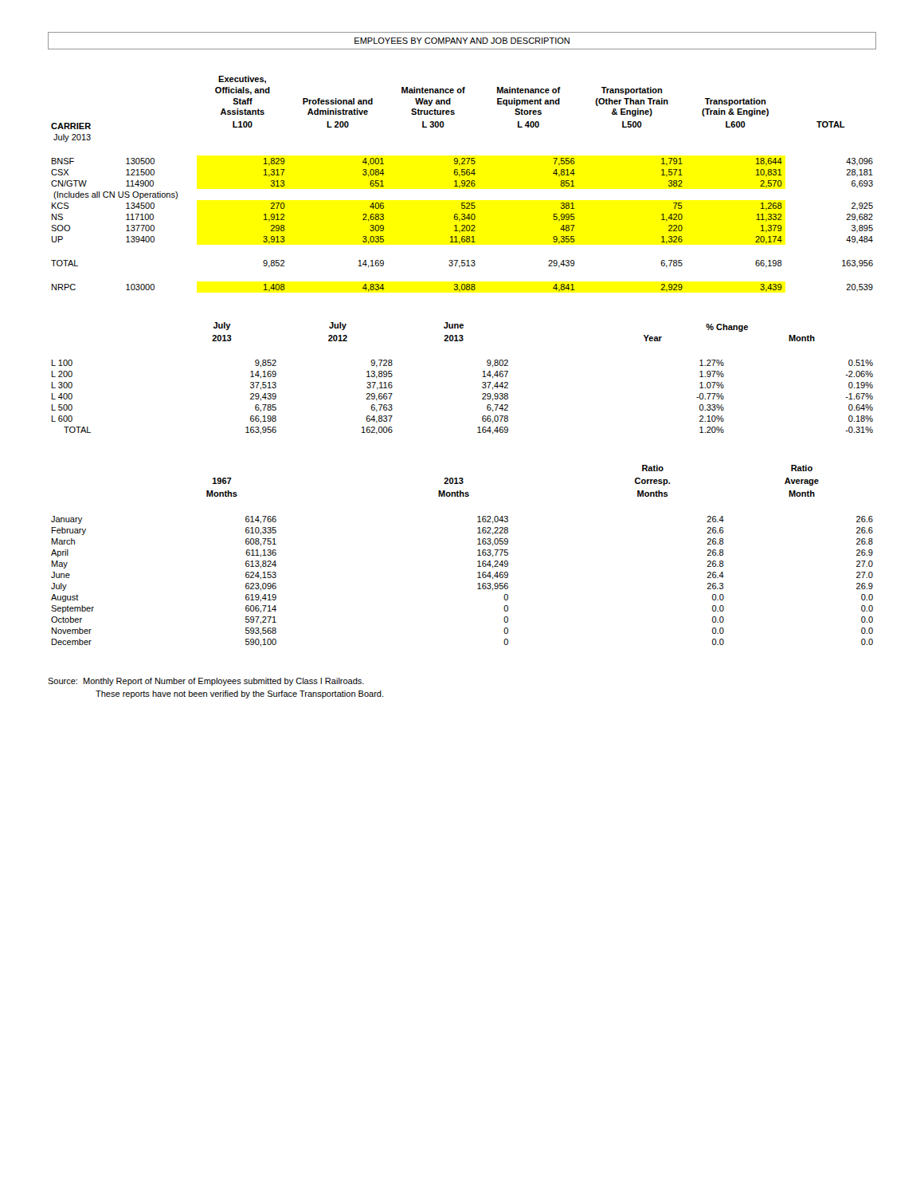EMPLOYEES BY COMPANY AND JOB DESCRIPTION
| | | Executives, Officials, and Staff Assistants | Professional and Administrative | Maintenance of Way and Structures | Maintenance of Equipment and Stores | Transportation (Other Than Train & Engine) | Transportation (Train & Engine) | |
| CARRIER | | L100 | L 200 | L 300 | L 400 | L500 | L600 | TOTAL |
| July 2013 | |
| BNSF | 130500 | 1,829 | 4,001 | 9,275 | 7,556 | 1,791 | 18,644 | 43,096 |
| CSX | 121500 | 1,317 | 3,084 | 6,564 | 4,814 | 1,571 | 10,831 | 28,181 |
| CN/GTW | 114900 | 313 | 651 | 1,926 | 851 | 382 | 2,570 | 6,693 |
| (Includes all CN US Operations) | |
| KCS | 134500 | 270 | 406 | 525 | 381 | 75 | 1,268 | 2,925 |
| NS | 117100 | 1,912 | 2,683 | 6,340 | 5,995 | 1,420 | 11,332 | 29,682 |
| SOO | 137700 | 298 | 309 | 1,202 | 487 | 220 | 1,379 | 3,895 |
| UP | 139400 | 3,913 | 3,035 | 11,681 | 9,355 | 1,326 | 20,174 | 49,484 |
| TOTAL | | 9,852 | 14,169 | 37,513 | 29,439 | 6,785 | 66,198 | 163,956 |
| NRPC | 103000 | 1,408 | 4,834 | 3,088 | 4,841 | 2,929 | 3,439 | 20,539 |
| | July | July | June | | % Change |
| | 2013 | 2012 | 2013 | | Year | Month |
| L 100 | 9,852 | 9,728 | 9,802 | | 1.27% | 0.51% |
| L 200 | 14,169 | 13,895 | 14,467 | | 1.97% | -2.06% |
| L 300 | 37,513 | 37,116 | 37,442 | | 1.07% | 0.19% |
| L 400 | 29,439 | 29,667 | 29,938 | | -0.77% | -1.67% |
| L 500 | 6,785 | 6,763 | 6,742 | | 0.33% | 0.64% |
| L 600 | 66,198 | 64,837 | 66,078 | | 2.10% | 0.18% |
| TOTAL | 163,956 | 162,006 | 164,469 | | 1.20% | -0.31% |
| | | Ratio | Ratio |
| | 1967 | | 2013 | | Corresp. | Average |
| | Months | | Months | | Months | Month |
| January | 614,766 | | 162,043 | | 26.4 | 26.6 |
| February | 610,335 | | 162,228 | | 26.6 | 26.6 |
| March | 608,751 | | 163,059 | | 26.8 | 26.8 |
| April | 611,136 | | 163,775 | | 26.8 | 26.9 |
| May | 613,824 | | 164,249 | | 26.8 | 27.0 |
| June | 624,153 | | 164,469 | | 26.4 | 27.0 |
| July | 623,096 | | 163,956 | | 26.3 | 26.9 |
| August | 619,419 | | 0 | | 0.0 | 0.0 |
| September | 606,714 | | 0 | | 0.0 | 0.0 |
| October | 597,271 | | 0 | | 0.0 | 0.0 |
| November | 593,568 | | 0 | | 0.0 | 0.0 |
| December | 590,100 | | 0 | | 0.0 | 0.0 |
Source: Monthly Report of Number of Employees submitted by Class I Railroads.
These reports have not been verified by the Surface Transportation Board.